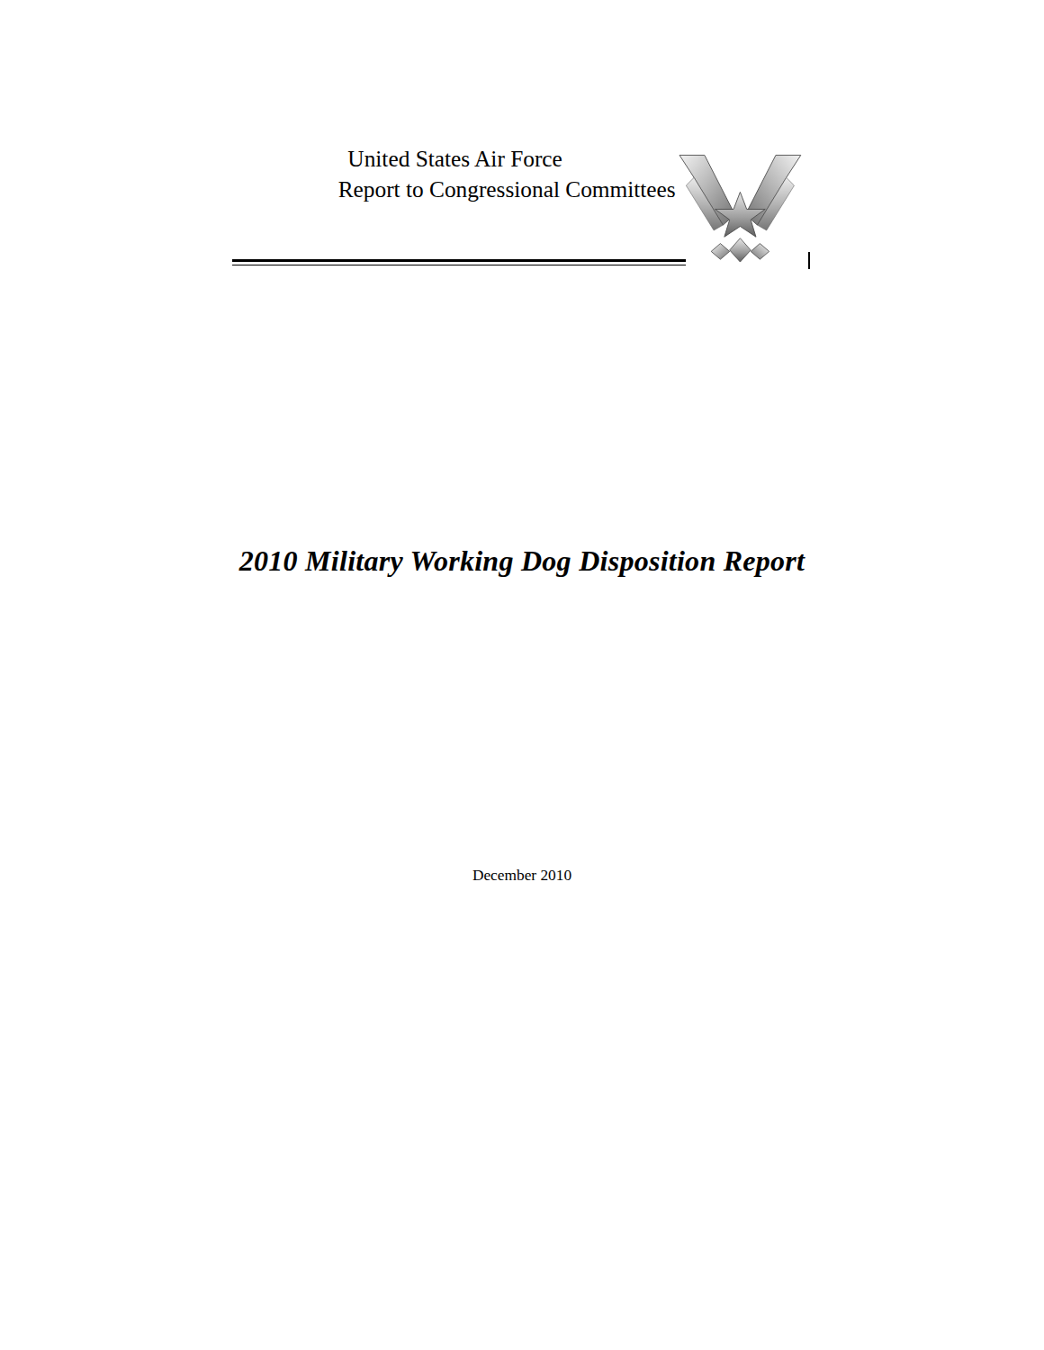United States Air Force
Report to Congressional Committees
2010 Military Working Dog Disposition Report
December 2010